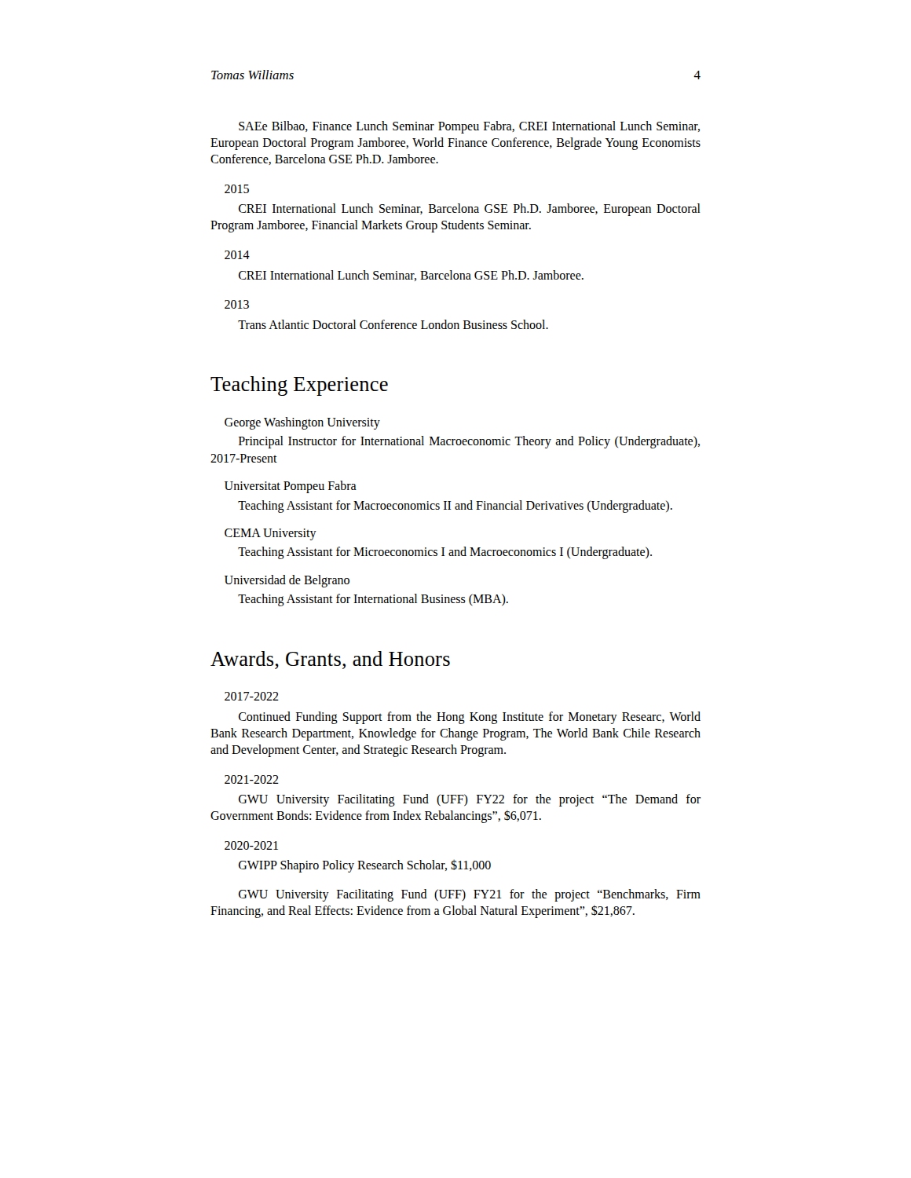Tomas Williams 4
SAEe Bilbao, Finance Lunch Seminar Pompeu Fabra, CREI International Lunch Seminar, European Doctoral Program Jamboree, World Finance Conference, Belgrade Young Economists Conference, Barcelona GSE Ph.D. Jamboree.
2015
CREI International Lunch Seminar, Barcelona GSE Ph.D. Jamboree, European Doctoral Program Jamboree, Financial Markets Group Students Seminar.
2014
CREI International Lunch Seminar, Barcelona GSE Ph.D. Jamboree.
2013
Trans Atlantic Doctoral Conference London Business School.
Teaching Experience
George Washington University
Principal Instructor for International Macroeconomic Theory and Policy (Undergraduate), 2017-Present
Universitat Pompeu Fabra
Teaching Assistant for Macroeconomics II and Financial Derivatives (Undergraduate).
CEMA University
Teaching Assistant for Microeconomics I and Macroeconomics I (Undergraduate).
Universidad de Belgrano
Teaching Assistant for International Business (MBA).
Awards, Grants, and Honors
2017-2022
Continued Funding Support from the Hong Kong Institute for Monetary Researc, World Bank Research Department, Knowledge for Change Program, The World Bank Chile Research and Development Center, and Strategic Research Program.
2021-2022
GWU University Facilitating Fund (UFF) FY22 for the project “The Demand for Government Bonds: Evidence from Index Rebalancings”, $6,071.
2020-2021
GWIPP Shapiro Policy Research Scholar, $11,000
GWU University Facilitating Fund (UFF) FY21 for the project “Benchmarks, Firm Financing, and Real Effects: Evidence from a Global Natural Experiment”, $21,867.